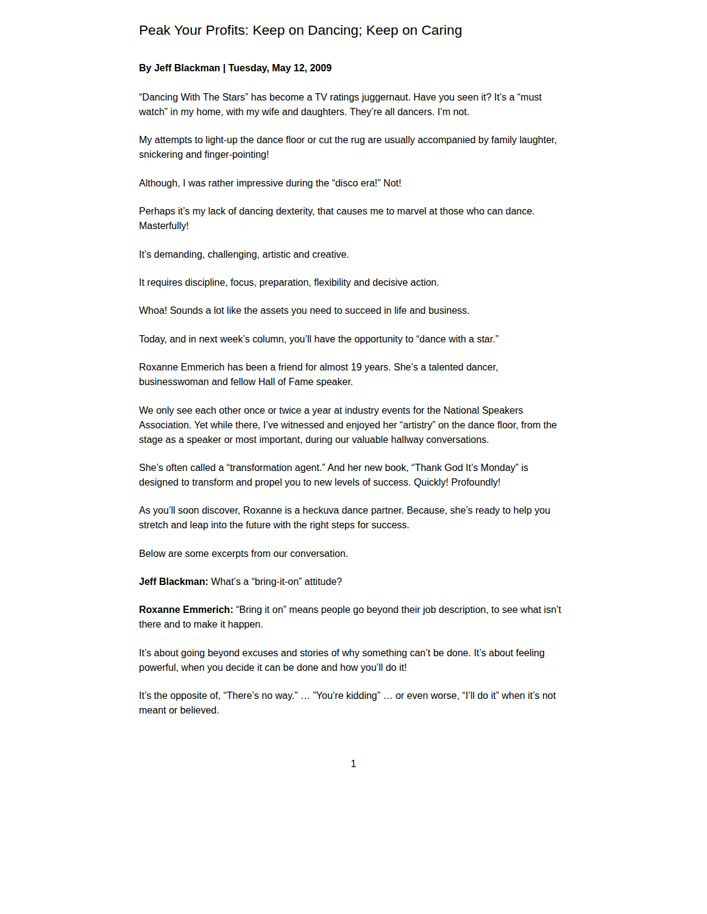Peak Your Profits: Keep on Dancing; Keep on Caring
By Jeff Blackman | Tuesday, May 12, 2009
“Dancing With The Stars” has become a TV ratings juggernaut. Have you seen it? It’s a “must watch” in my home, with my wife and daughters. They’re all dancers. I’m not.
My attempts to light-up the dance floor or cut the rug are usually accompanied by family laughter, snickering and finger-pointing!
Although, I was rather impressive during the “disco era!” Not!
Perhaps it’s my lack of dancing dexterity, that causes me to marvel at those who can dance. Masterfully!
It’s demanding, challenging, artistic and creative.
It requires discipline, focus, preparation, flexibility and decisive action.
Whoa! Sounds a lot like the assets you need to succeed in life and business.
Today, and in next week’s column, you’ll have the opportunity to “dance with a star.”
Roxanne Emmerich has been a friend for almost 19 years. She’s a talented dancer, businesswoman and fellow Hall of Fame speaker.
We only see each other once or twice a year at industry events for the National Speakers Association. Yet while there, I’ve witnessed and enjoyed her “artistry” on the dance floor, from the stage as a speaker or most important, during our valuable hallway conversations.
She’s often called a “transformation agent.” And her new book, “Thank God It’s Monday” is designed to transform and propel you to new levels of success. Quickly! Profoundly!
As you’ll soon discover, Roxanne is a heckuva dance partner. Because, she’s ready to help you stretch and leap into the future with the right steps for success.
Below are some excerpts from our conversation.
Jeff Blackman: What’s a “bring-it-on” attitude?
Roxanne Emmerich: “Bring it on” means people go beyond their job description, to see what isn’t there and to make it happen.
It’s about going beyond excuses and stories of why something can’t be done. It’s about feeling powerful, when you decide it can be done and how you’ll do it!
It’s the opposite of, “There’s no way.” … ”You’re kidding” … or even worse, “I’ll do it” when it’s not meant or believed.
1